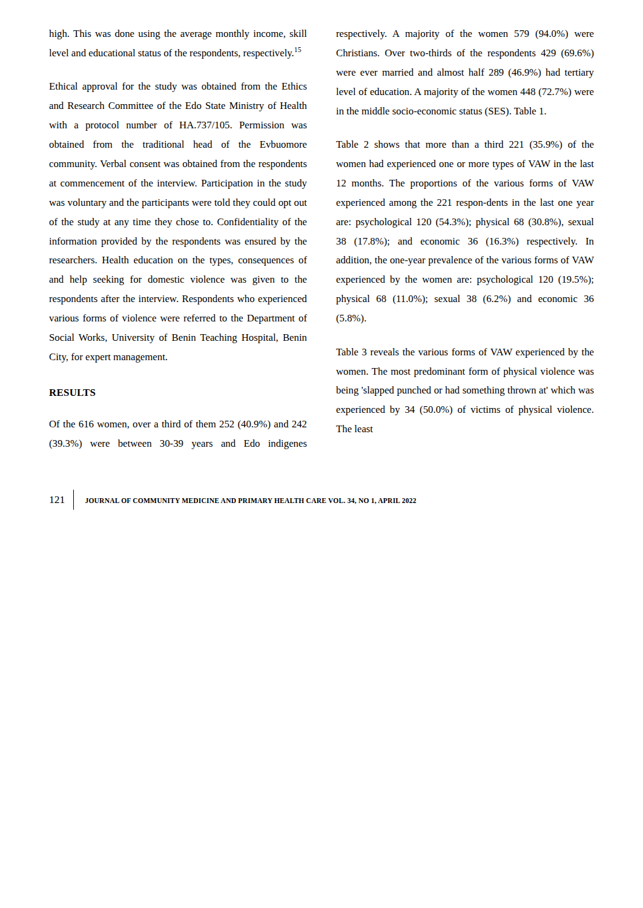high. This was done using the average monthly income, skill level and educational status of the respondents, respectively.15
Ethical approval for the study was obtained from the Ethics and Research Committee of the Edo State Ministry of Health with a protocol number of HA.737/105. Permission was obtained from the traditional head of the Evbuomore community. Verbal consent was obtained from the respondents at commencement of the interview. Participation in the study was voluntary and the participants were told they could opt out of the study at any time they chose to. Confidentiality of the information provided by the respondents was ensured by the researchers. Health education on the types, consequences of and help seeking for domestic violence was given to the respondents after the interview. Respondents who experienced various forms of violence were referred to the Department of Social Works, University of Benin Teaching Hospital, Benin City, for expert management.
Results
Of the 616 women, over a third of them 252 (40.9%) and 242 (39.3%) were between 30-39 years and Edo indigenes respectively. A majority of the women 579 (94.0%) were Christians. Over two-thirds of the respondents 429 (69.6%) were ever married and almost half 289 (46.9%) had tertiary level of education. A majority of the women 448 (72.7%) were in the middle socio-economic status (SES). Table 1.
Table 2 shows that more than a third 221 (35.9%) of the women had experienced one or more types of VAW in the last 12 months. The proportions of the various forms of VAW experienced among the 221 respon-dents in the last one year are: psychological 120 (54.3%); physical 68 (30.8%), sexual 38 (17.8%); and economic 36 (16.3%) respectively. In addition, the one-year prevalence of the various forms of VAW experienced by the women are: psychological 120 (19.5%); physical 68 (11.0%); sexual 38 (6.2%) and economic 36 (5.8%).
Table 3 reveals the various forms of VAW experienced by the women. The most predominant form of physical violence was being 'slapped punched or had something thrown at' which was experienced by 34 (50.0%) of victims of physical violence. The least
121 JOURNAL OF COMMUNITY MEDICINE AND PRIMARY HEALTH CARE VOL. 34, NO 1, APRIL 2022